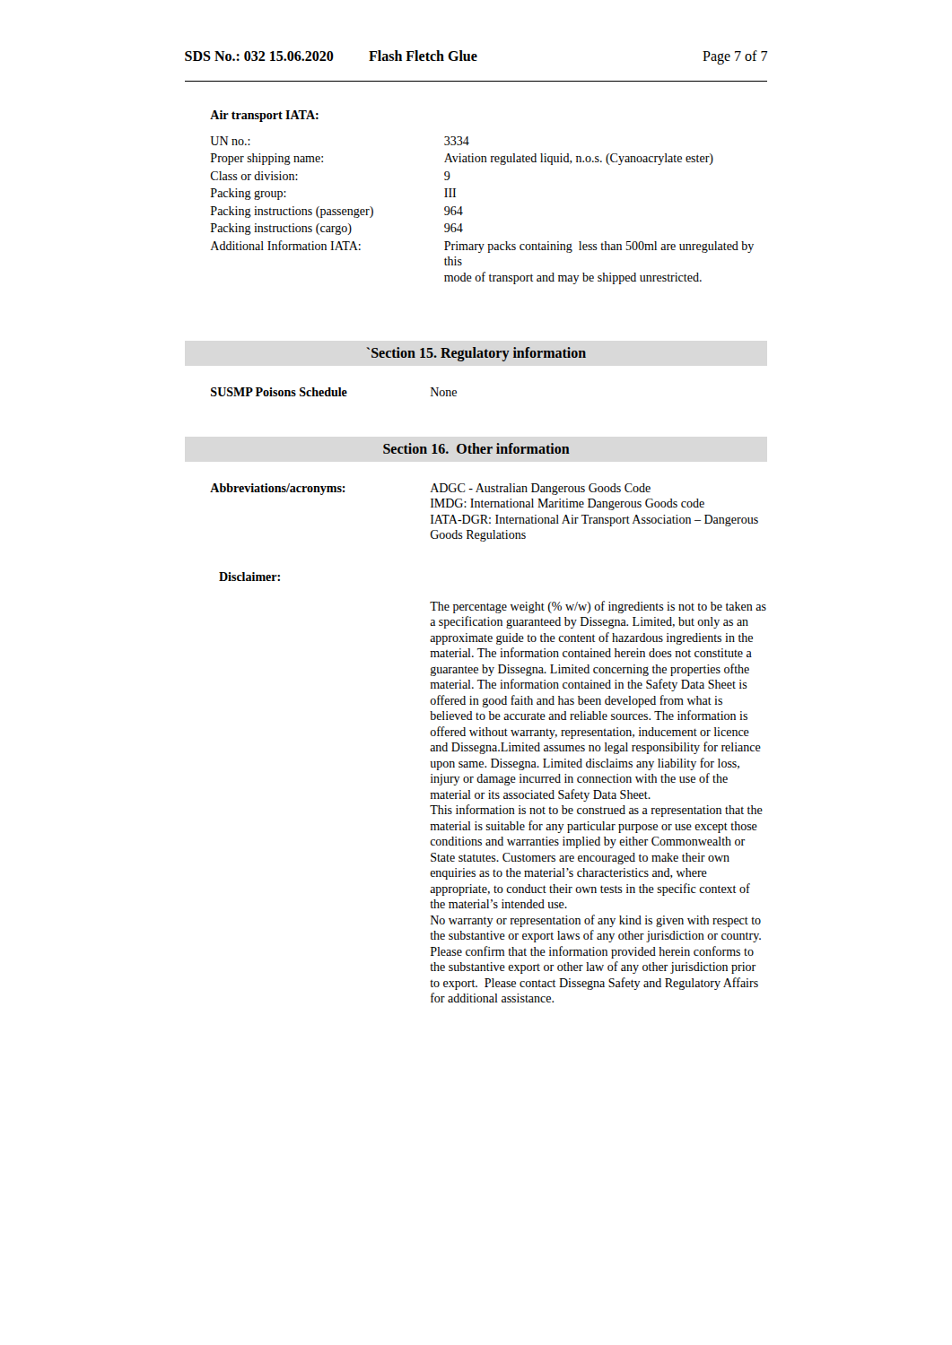SDS No.: 032 15.06.2020 Flash Fletch Glue
Page 7 of 7
Air transport IATA:
| UN no.: | 3334 |
| Proper shipping name: | Aviation regulated liquid, n.o.s. (Cyanoacrylate ester) |
| Class or division: | 9 |
| Packing group: | III |
| Packing instructions (passenger) | 964 |
| Packing instructions (cargo) | 964 |
| Additional Information IATA: | Primary packs containing less than 500ml are unregulated by this mode of transport and may be shipped unrestricted. |
`Section 15. Regulatory information
SUSMP Poisons Schedule
None
Section 16. Other information
Abbreviations/acronyms:
ADGC - Australian Dangerous Goods Code
IMDG: International Maritime Dangerous Goods code
IATA-DGR: International Air Transport Association – Dangerous Goods Regulations
Disclaimer:
The percentage weight (% w/w) of ingredients is not to be taken as a specification guaranteed by Dissegna. Limited, but only as an approximate guide to the content of hazardous ingredients in the material. The information contained herein does not constitute a guarantee by Dissegna. Limited concerning the properties ofthe material. The information contained in the Safety Data Sheet is offered in good faith and has been developed from what is believed to be accurate and reliable sources. The information is offered without warranty, representation, inducement or licence and Dissegna.Limited assumes no legal responsibility for reliance upon same. Dissegna. Limited disclaims any liability for loss, injury or damage incurred in connection with the use of the material or its associated Safety Data Sheet.
This information is not to be construed as a representation that the material is suitable for any particular purpose or use except those conditions and warranties implied by either Commonwealth or State statutes. Customers are encouraged to make their own enquiries as to the material’s characteristics and, where appropriate, to conduct their own tests in the specific context of the material’s intended use.
No warranty or representation of any kind is given with respect to the substantive or export laws of any other jurisdiction or country. Please confirm that the information provided herein conforms to the substantive export or other law of any other jurisdiction prior to export. Please contact Dissegna Safety and Regulatory Affairs for additional assistance.